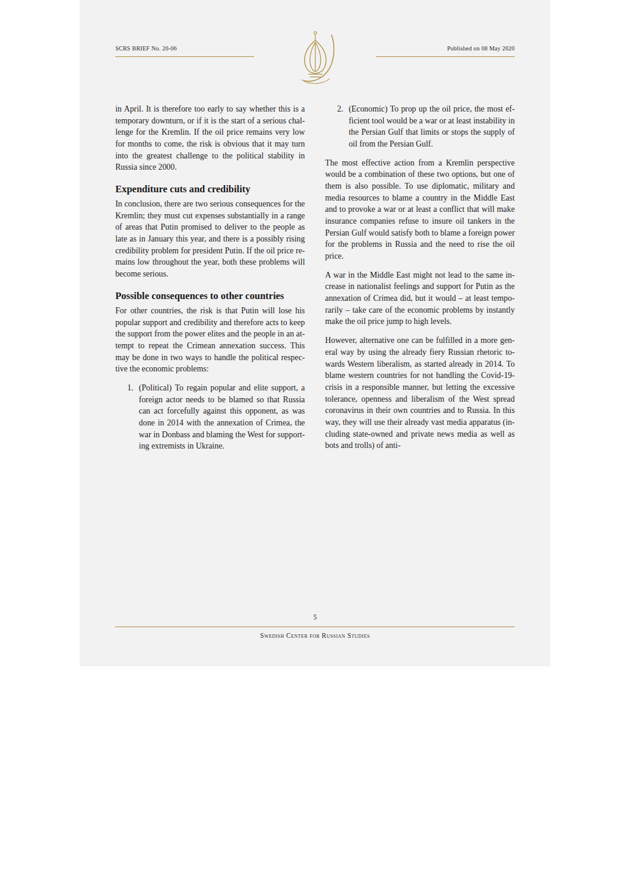SCRS BRIEF No. 20-06
Published on 08 May 2020
in April. It is therefore too early to say whether this is a temporary downturn, or if it is the start of a serious challenge for the Kremlin. If the oil price remains very low for months to come, the risk is obvious that it may turn into the greatest challenge to the political stability in Russia since 2000.
Expenditure cuts and credibility
In conclusion, there are two serious consequences for the Kremlin; they must cut expenses substantially in a range of areas that Putin promised to deliver to the people as late as in January this year, and there is a possibly rising credibility problem for president Putin. If the oil price remains low throughout the year, both these problems will become serious.
Possible consequences to other countries
For other countries, the risk is that Putin will lose his popular support and credibility and therefore acts to keep the support from the power elites and the people in an attempt to repeat the Crimean annexation success. This may be done in two ways to handle the political respective the economic problems:
(Political) To regain popular and elite support, a foreign actor needs to be blamed so that Russia can act forcefully against this opponent, as was done in 2014 with the annexation of Crimea, the war in Donbass and blaming the West for supporting extremists in Ukraine.
(Economic) To prop up the oil price, the most efficient tool would be a war or at least instability in the Persian Gulf that limits or stops the supply of oil from the Persian Gulf.
The most effective action from a Kremlin perspective would be a combination of these two options, but one of them is also possible. To use diplomatic, military and media resources to blame a country in the Middle East and to provoke a war or at least a conflict that will make insurance companies refuse to insure oil tankers in the Persian Gulf would satisfy both to blame a foreign power for the problems in Russia and the need to rise the oil price.
A war in the Middle East might not lead to the same increase in nationalist feelings and support for Putin as the annexation of Crimea did, but it would – at least temporarily – take care of the economic problems by instantly make the oil price jump to high levels.
However, alternative one can be fulfilled in a more general way by using the already fiery Russian rhetoric towards Western liberalism, as started already in 2014. To blame western countries for not handling the Covid-19-crisis in a responsible manner, but letting the excessive tolerance, openness and liberalism of the West spread coronavirus in their own countries and to Russia. In this way, they will use their already vast media apparatus (including state-owned and private news media as well as bots and trolls) of anti-
5
Swedish Center for Russian Studies